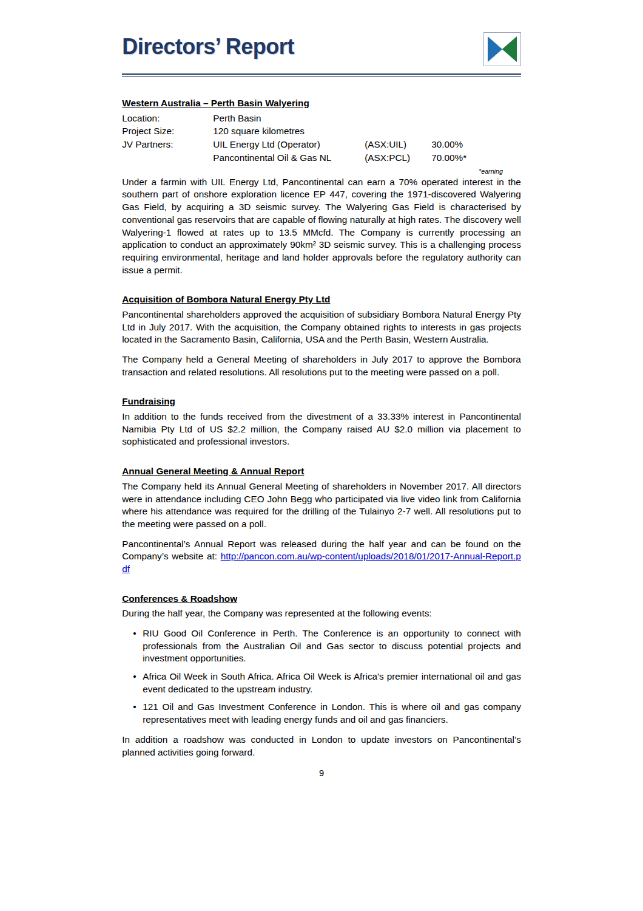Directors’ Report
Western Australia – Perth Basin Walyering
| Location: | Perth Basin | | |
| Project Size: | 120 square kilometres | | |
| JV Partners: | UIL Energy Ltd (Operator) | (ASX:UIL) | 30.00% |
| | Pancontinental Oil & Gas NL | (ASX:PCL) | 70.00%* |
*earning
Under a farmin with UIL Energy Ltd, Pancontinental can earn a 70% operated interest in the southern part of onshore exploration licence EP 447, covering the 1971-discovered Walyering Gas Field, by acquiring a 3D seismic survey. The Walyering Gas Field is characterised by conventional gas reservoirs that are capable of flowing naturally at high rates. The discovery well Walyering-1 flowed at rates up to 13.5 MMcfd. The Company is currently processing an application to conduct an approximately 90km² 3D seismic survey. This is a challenging process requiring environmental, heritage and land holder approvals before the regulatory authority can issue a permit.
Acquisition of Bombora Natural Energy Pty Ltd
Pancontinental shareholders approved the acquisition of subsidiary Bombora Natural Energy Pty Ltd in July 2017. With the acquisition, the Company obtained rights to interests in gas projects located in the Sacramento Basin, California, USA and the Perth Basin, Western Australia.
The Company held a General Meeting of shareholders in July 2017 to approve the Bombora transaction and related resolutions. All resolutions put to the meeting were passed on a poll.
Fundraising
In addition to the funds received from the divestment of a 33.33% interest in Pancontinental Namibia Pty Ltd of US $2.2 million, the Company raised AU $2.0 million via placement to sophisticated and professional investors.
Annual General Meeting & Annual Report
The Company held its Annual General Meeting of shareholders in November 2017. All directors were in attendance including CEO John Begg who participated via live video link from California where his attendance was required for the drilling of the Tulainyo 2-7 well. All resolutions put to the meeting were passed on a poll.
Pancontinental’s Annual Report was released during the half year and can be found on the Company’s website at: http://pancon.com.au/wp-content/uploads/2018/01/2017-Annual-Report.pdf
Conferences & Roadshow
During the half year, the Company was represented at the following events:
RIU Good Oil Conference in Perth. The Conference is an opportunity to connect with professionals from the Australian Oil and Gas sector to discuss potential projects and investment opportunities.
Africa Oil Week in South Africa. Africa Oil Week is Africa's premier international oil and gas event dedicated to the upstream industry.
121 Oil and Gas Investment Conference in London. This is where oil and gas company representatives meet with leading energy funds and oil and gas financiers.
In addition a roadshow was conducted in London to update investors on Pancontinental’s planned activities going forward.
9